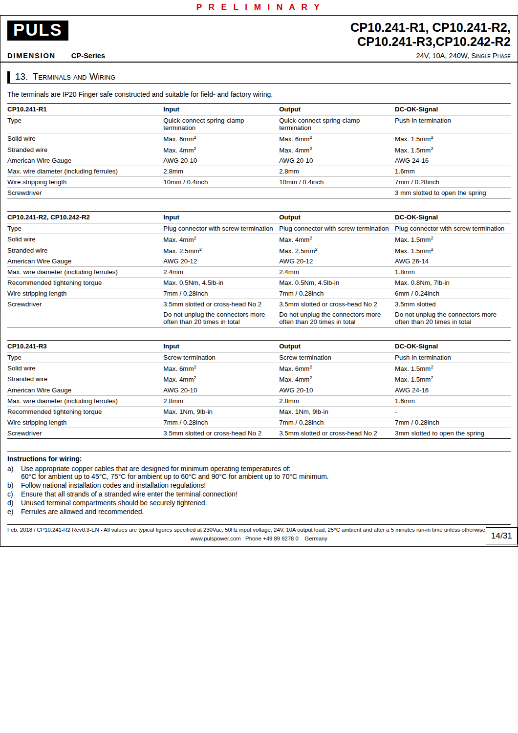P R E L I M I N A R Y
PULS
CP10.241-R1, CP10.241-R2,
CP10.241-R3,CP10.242-R2
DIMENSION CP-Series
24V, 10A, 240W, Single Phase
13. Terminals and Wiring
The terminals are IP20 Finger safe constructed and suitable for field- and factory wiring.
| CP10.241-R1 | Input | Output | DC-OK-Signal |
| --- | --- | --- | --- |
| Type | Quick-connect spring-clamp termination | Quick-connect spring-clamp termination | Push-in termination |
| Solid wire | Max. 6mm 2 | Max. 6mm 2 | Max. 1.5mm 2 |
| Stranded wire | Max. 4mm 2 | Max. 4mm 2 | Max. 1.5mm 2 |
| American Wire Gauge | AWG 20-10 | AWG 20-10 | AWG 24-16 |
| Max. wire diameter (including ferrules) | 2.8mm | 2.8mm | 1.6mm |
| Wire stripping length | 10mm / 0.4inch | 10mm / 0.4inch | 7mm / 0.28inch |
| Screwdriver | | | 3 mm slotted to open the spring |
| CP10.241-R2, CP10.242-R2 | Input | Output | DC-OK-Signal |
| --- | --- | --- | --- |
| Type | Plug connector with screw termination | Plug connector with screw termination | Plug connector with screw termination |
| Solid wire | Max. 4mm 2 | Max. 4mm 2 | Max. 1.5mm 2 |
| Stranded wire | Max. 2.5mm 2 | Max. 2.5mm 2 | Max. 1.5mm 2 |
| American Wire Gauge | AWG 20-12 | AWG 20-12 | AWG 26-14 |
| Max. wire diameter (including ferrules) | 2.4mm | 2.4mm | 1.8mm |
| Recommended tightening torque | Max. 0.5Nm, 4.5lb-in | Max. 0.5Nm, 4.5lb-in | Max. 0.8Nm, 7lb-in |
| Wire stripping length | 7mm / 0.28inch | 7mm / 0.28inch | 6mm / 0.24inch |
| Screwdriver | 3.5mm slotted or cross-head No 2 | 3.5mm slotted or cross-head No 2 | 3.5mm slotted |
| | Do not unplug the connectors more often than 20 times in total | Do not unplug the connectors more often than 20 times in total | Do not unplug the connectors more often than 20 times in total |
| CP10.241-R3 | Input | Output | DC-OK-Signal |
| --- | --- | --- | --- |
| Type | Screw termination | Screw termination | Push-in termination |
| Solid wire | Max. 6mm 2 | Max. 6mm 2 | Max. 1.5mm 2 |
| Stranded wire | Max. 4mm 2 | Max. 4mm 2 | Max. 1.5mm 2 |
| American Wire Gauge | AWG 20-10 | AWG 20-10 | AWG 24-16 |
| Max. wire diameter (including ferrules) | 2.8mm | 2.8mm | 1.6mm |
| Recommended tightening torque | Max. 1Nm, 9lb-in | Max. 1Nm, 9lb-in | - |
| Wire stripping length | 7mm / 0.28inch | 7mm / 0.28inch | 7mm / 0.28inch |
| Screwdriver | 3.5mm slotted or cross-head No 2 | 3.5mm slotted or cross-head No 2 | 3mm slotted to open the spring |
Instructions for wiring:
a) Use appropriate copper cables that are designed for minimum operating temperatures of:
60°C for ambient up to 45°C, 75°C for ambient up to 60°C and 90°C for ambient up to 70°C minimum.
b) Follow national installation codes and installation regulations!
c) Ensure that all strands of a stranded wire enter the terminal connection!
d) Unused terminal compartments should be securely tightened.
e) Ferrules are allowed and recommended.
Feb. 2018 / CP10.241-R2 Rev0.3-EN - All values are typical figures specified at 230Vac, 50Hz input voltage, 24V, 10A output load, 25°C ambient and after a 5 minutes run-in time unless otherwise noted.
www.pulspower.com Phone +49 89 9278 0 Germany
14/31